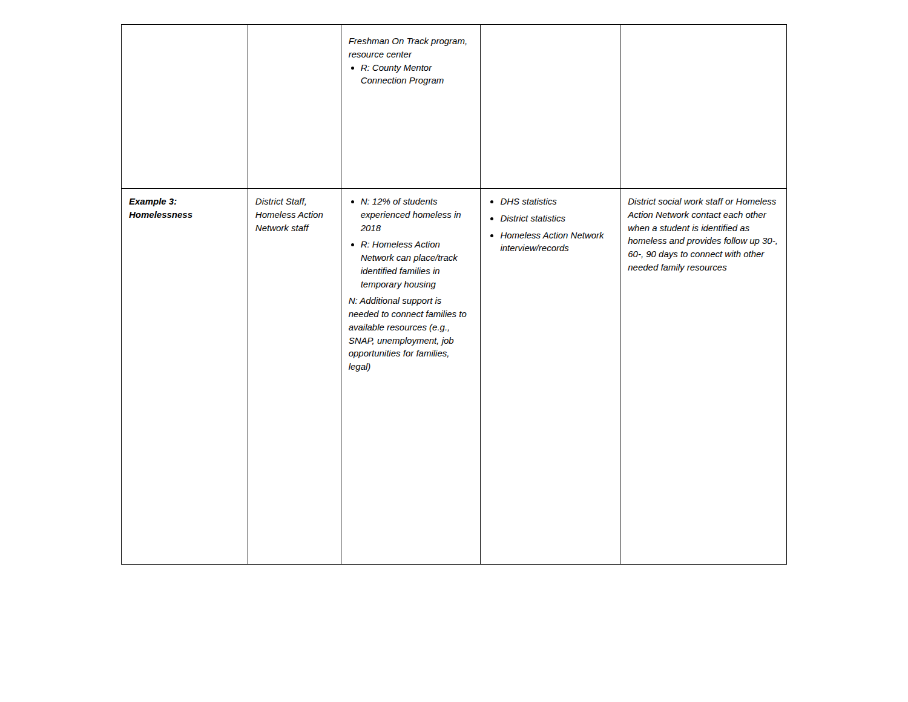| | | Freshman On Track program, resource center R: County Mentor Connection Program | | |
| Example 3: Homelessness | District Staff, Homeless Action Network staff | N: 12% of students experienced homeless in 2018 R: Homeless Action Network can place/track identified families in temporary housing N: Additional support is needed to connect families to available resources (e.g., SNAP, unemployment, job opportunities for families, legal) | DHS statistics District statistics Homeless Action Network interview/records | District social work staff or Homeless Action Network contact each other when a student is identified as homeless and provides follow up 30-, 60-, 90 days to connect with other needed family resources |